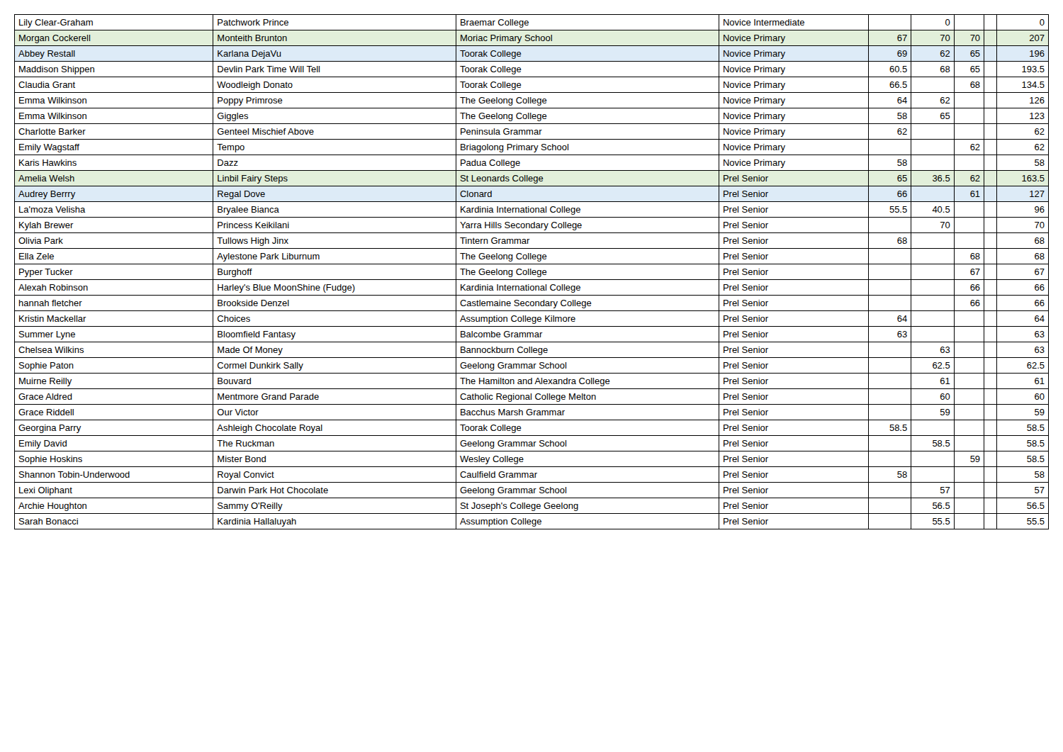| Lily Clear-Graham | Patchwork Prince | Braemar College | Novice Intermediate | | 0 | | | 0 |
| Morgan Cockerell | Monteith Brunton | Moriac Primary School | Novice Primary | 67 | 70 | 70 | | 207 |
| Abbey Restall | Karlana DejaVu | Toorak College | Novice Primary | 69 | 62 | 65 | | 196 |
| Maddison Shippen | Devlin Park Time Will Tell | Toorak College | Novice Primary | 60.5 | 68 | 65 | | 193.5 |
| Claudia Grant | Woodleigh Donato | Toorak College | Novice Primary | 66.5 | | 68 | | 134.5 |
| Emma Wilkinson | Poppy Primrose | The Geelong College | Novice Primary | 64 | 62 | | | 126 |
| Emma Wilkinson | Giggles | The Geelong College | Novice Primary | 58 | 65 | | | 123 |
| Charlotte Barker | Genteel Mischief Above | Peninsula Grammar | Novice Primary | 62 | | | | 62 |
| Emily Wagstaff | Tempo | Briagolong Primary School | Novice Primary | | | 62 | | 62 |
| Karis Hawkins | Dazz | Padua College | Novice Primary | 58 | | | | 58 |
| Amelia Welsh | Linbil Fairy Steps | St Leonards College | Prel Senior | 65 | 36.5 | 62 | | 163.5 |
| Audrey Berrry | Regal Dove | Clonard | Prel Senior | 66 | | 61 | | 127 |
| La'moza Velisha | Bryalee Bianca | Kardinia International College | Prel Senior | 55.5 | 40.5 | | | 96 |
| Kylah Brewer | Princess Keikilani | Yarra Hills Secondary College | Prel Senior | | 70 | | | 70 |
| Olivia Park | Tullows High Jinx | Tintern Grammar | Prel Senior | 68 | | | | 68 |
| Ella Zele | Aylestone Park Liburnum | The Geelong College | Prel Senior | | | 68 | | 68 |
| Pyper Tucker | Burghoff | The Geelong College | Prel Senior | | | 67 | | 67 |
| Alexah Robinson | Harley's Blue MoonShine (Fudge) | Kardinia International College | Prel Senior | | | 66 | | 66 |
| hannah fletcher | Brookside Denzel | Castlemaine Secondary College | Prel Senior | | | 66 | | 66 |
| Kristin Mackellar | Choices | Assumption College Kilmore | Prel Senior | 64 | | | | 64 |
| Summer Lyne | Bloomfield Fantasy | Balcombe Grammar | Prel Senior | 63 | | | | 63 |
| Chelsea Wilkins | Made Of Money | Bannockburn College | Prel Senior | | 63 | | | 63 |
| Sophie Paton | Cormel Dunkirk Sally | Geelong Grammar School | Prel Senior | | 62.5 | | | 62.5 |
| Muirne Reilly | Bouvard | The Hamilton and Alexandra College | Prel Senior | | 61 | | | 61 |
| Grace Aldred | Mentmore Grand Parade | Catholic Regional College Melton | Prel Senior | | 60 | | | 60 |
| Grace Riddell | Our Victor | Bacchus Marsh Grammar | Prel Senior | | 59 | | | 59 |
| Georgina Parry | Ashleigh Chocolate Royal | Toorak College | Prel Senior | 58.5 | | | | 58.5 |
| Emily David | The Ruckman | Geelong Grammar School | Prel Senior | | 58.5 | | | 58.5 |
| Sophie Hoskins | Mister Bond | Wesley College | Prel Senior | | | 59 | | 58.5 |
| Shannon Tobin-Underwood | Royal Convict | Caulfield Grammar | Prel Senior | 58 | | | | 58 |
| Lexi Oliphant | Darwin Park Hot Chocolate | Geelong Grammar School | Prel Senior | | 57 | | | 57 |
| Archie Houghton | Sammy O'Reilly | St Joseph's College Geelong | Prel Senior | | 56.5 | | | 56.5 |
| Sarah Bonacci | Kardinia Hallaluyah | Assumption College | Prel Senior | | 55.5 | | | 55.5 |